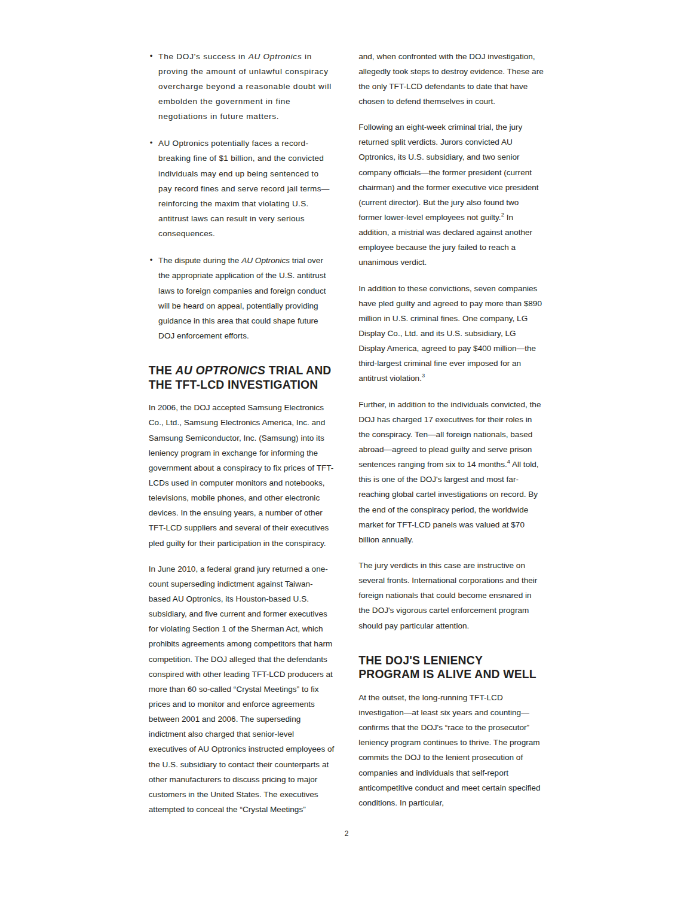The DOJ's success in AU Optronics in proving the amount of unlawful conspiracy overcharge beyond a reasonable doubt will embolden the government in fine negotiations in future matters.
AU Optronics potentially faces a record-breaking fine of $1 billion, and the convicted individuals may end up being sentenced to pay record fines and serve record jail terms—reinforcing the maxim that violating U.S. antitrust laws can result in very serious consequences.
The dispute during the AU Optronics trial over the appropriate application of the U.S. antitrust laws to foreign companies and foreign conduct will be heard on appeal, potentially providing guidance in this area that could shape future DOJ enforcement efforts.
The AU Optronics Trial and the TFT-LCD Investigation
In 2006, the DOJ accepted Samsung Electronics Co., Ltd., Samsung Electronics America, Inc. and Samsung Semiconductor, Inc. (Samsung) into its leniency program in exchange for informing the government about a conspiracy to fix prices of TFT-LCDs used in computer monitors and notebooks, televisions, mobile phones, and other electronic devices. In the ensuing years, a number of other TFT-LCD suppliers and several of their executives pled guilty for their participation in the conspiracy.
In June 2010, a federal grand jury returned a one-count superseding indictment against Taiwan-based AU Optronics, its Houston-based U.S. subsidiary, and five current and former executives for violating Section 1 of the Sherman Act, which prohibits agreements among competitors that harm competition. The DOJ alleged that the defendants conspired with other leading TFT-LCD producers at more than 60 so-called “Crystal Meetings” to fix prices and to monitor and enforce agreements between 2001 and 2006. The superseding indictment also charged that senior-level executives of AU Optronics instructed employees of the U.S. subsidiary to contact their counterparts at other manufacturers to discuss pricing to major customers in the United States. The executives attempted to conceal the “Crystal Meetings”
and, when confronted with the DOJ investigation, allegedly took steps to destroy evidence. These are the only TFT-LCD defendants to date that have chosen to defend themselves in court.
Following an eight-week criminal trial, the jury returned split verdicts. Jurors convicted AU Optronics, its U.S. subsidiary, and two senior company officials—the former president (current chairman) and the former executive vice president (current director). But the jury also found two former lower-level employees not guilty.2 In addition, a mistrial was declared against another employee because the jury failed to reach a unanimous verdict.
In addition to these convictions, seven companies have pled guilty and agreed to pay more than $890 million in U.S. criminal fines. One company, LG Display Co., Ltd. and its U.S. subsidiary, LG Display America, agreed to pay $400 million—the third-largest criminal fine ever imposed for an antitrust violation.3
Further, in addition to the individuals convicted, the DOJ has charged 17 executives for their roles in the conspiracy. Ten—all foreign nationals, based abroad—agreed to plead guilty and serve prison sentences ranging from six to 14 months.4 All told, this is one of the DOJ's largest and most far-reaching global cartel investigations on record. By the end of the conspiracy period, the worldwide market for TFT-LCD panels was valued at $70 billion annually.
The jury verdicts in this case are instructive on several fronts. International corporations and their foreign nationals that could become ensnared in the DOJ's vigorous cartel enforcement program should pay particular attention.
The DOJ's Leniency Program Is Alive and Well
At the outset, the long-running TFT-LCD investigation—at least six years and counting—confirms that the DOJ's “race to the prosecutor” leniency program continues to thrive. The program commits the DOJ to the lenient prosecution of companies and individuals that self-report anticompetitive conduct and meet certain specified conditions. In particular,
2